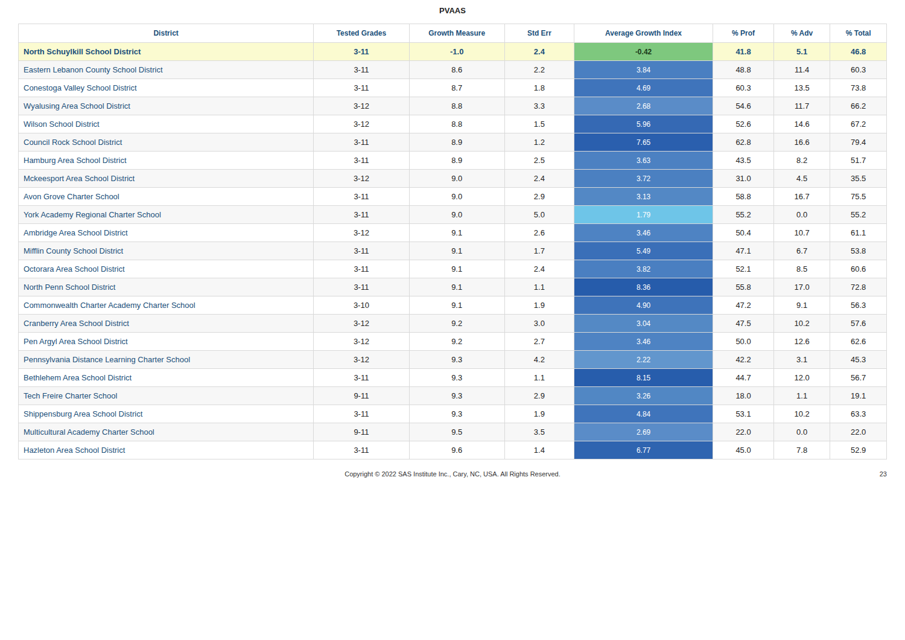PVAAS
| District | Tested Grades | Growth Measure | Std Err | Average Growth Index | % Prof | % Adv | % Total |
| --- | --- | --- | --- | --- | --- | --- | --- |
| North Schuylkill School District | 3-11 | -1.0 | 2.4 | -0.42 | 41.8 | 5.1 | 46.8 |
| Eastern Lebanon County School District | 3-11 | 8.6 | 2.2 | 3.84 | 48.8 | 11.4 | 60.3 |
| Conestoga Valley School District | 3-11 | 8.7 | 1.8 | 4.69 | 60.3 | 13.5 | 73.8 |
| Wyalusing Area School District | 3-12 | 8.8 | 3.3 | 2.68 | 54.6 | 11.7 | 66.2 |
| Wilson School District | 3-12 | 8.8 | 1.5 | 5.96 | 52.6 | 14.6 | 67.2 |
| Council Rock School District | 3-11 | 8.9 | 1.2 | 7.65 | 62.8 | 16.6 | 79.4 |
| Hamburg Area School District | 3-11 | 8.9 | 2.5 | 3.63 | 43.5 | 8.2 | 51.7 |
| Mckeesport Area School District | 3-12 | 9.0 | 2.4 | 3.72 | 31.0 | 4.5 | 35.5 |
| Avon Grove Charter School | 3-11 | 9.0 | 2.9 | 3.13 | 58.8 | 16.7 | 75.5 |
| York Academy Regional Charter School | 3-11 | 9.0 | 5.0 | 1.79 | 55.2 | 0.0 | 55.2 |
| Ambridge Area School District | 3-12 | 9.1 | 2.6 | 3.46 | 50.4 | 10.7 | 61.1 |
| Mifflin County School District | 3-11 | 9.1 | 1.7 | 5.49 | 47.1 | 6.7 | 53.8 |
| Octorara Area School District | 3-11 | 9.1 | 2.4 | 3.82 | 52.1 | 8.5 | 60.6 |
| North Penn School District | 3-11 | 9.1 | 1.1 | 8.36 | 55.8 | 17.0 | 72.8 |
| Commonwealth Charter Academy Charter School | 3-10 | 9.1 | 1.9 | 4.90 | 47.2 | 9.1 | 56.3 |
| Cranberry Area School District | 3-12 | 9.2 | 3.0 | 3.04 | 47.5 | 10.2 | 57.6 |
| Pen Argyl Area School District | 3-12 | 9.2 | 2.7 | 3.46 | 50.0 | 12.6 | 62.6 |
| Pennsylvania Distance Learning Charter School | 3-12 | 9.3 | 4.2 | 2.22 | 42.2 | 3.1 | 45.3 |
| Bethlehem Area School District | 3-11 | 9.3 | 1.1 | 8.15 | 44.7 | 12.0 | 56.7 |
| Tech Freire Charter School | 9-11 | 9.3 | 2.9 | 3.26 | 18.0 | 1.1 | 19.1 |
| Shippensburg Area School District | 3-11 | 9.3 | 1.9 | 4.84 | 53.1 | 10.2 | 63.3 |
| Multicultural Academy Charter School | 9-11 | 9.5 | 3.5 | 2.69 | 22.0 | 0.0 | 22.0 |
| Hazleton Area School District | 3-11 | 9.6 | 1.4 | 6.77 | 45.0 | 7.8 | 52.9 |
Copyright © 2022 SAS Institute Inc., Cary, NC, USA. All Rights Reserved. 23